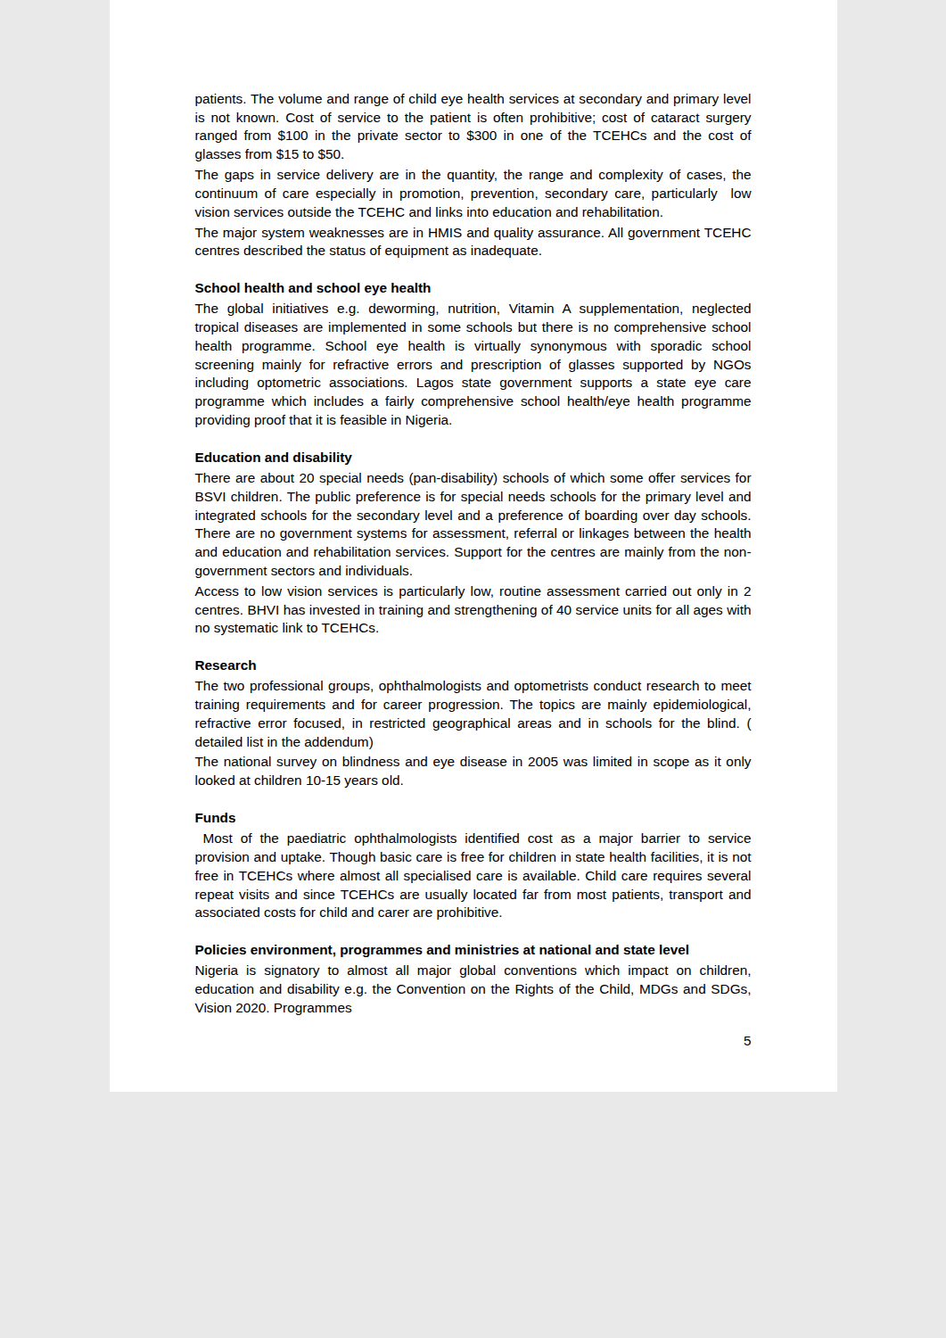patients. The volume and range of child eye health services at secondary and primary level is not known. Cost of service to the patient is often prohibitive; cost of cataract surgery ranged from $100 in the private sector to $300 in one of the TCEHCs and the cost of glasses from $15 to $50.
The gaps in service delivery are in the quantity, the range and complexity of cases, the continuum of care especially in promotion, prevention, secondary care, particularly low vision services outside the TCEHC and links into education and rehabilitation.
The major system weaknesses are in HMIS and quality assurance. All government TCEHC centres described the status of equipment as inadequate.
School health and school eye health
The global initiatives e.g. deworming, nutrition, Vitamin A supplementation, neglected tropical diseases are implemented in some schools but there is no comprehensive school health programme. School eye health is virtually synonymous with sporadic school screening mainly for refractive errors and prescription of glasses supported by NGOs including optometric associations. Lagos state government supports a state eye care programme which includes a fairly comprehensive school health/eye health programme providing proof that it is feasible in Nigeria.
Education and disability
There are about 20 special needs (pan-disability) schools of which some offer services for BSVI children. The public preference is for special needs schools for the primary level and integrated schools for the secondary level and a preference of boarding over day schools. There are no government systems for assessment, referral or linkages between the health and education and rehabilitation services. Support for the centres are mainly from the non-government sectors and individuals.
Access to low vision services is particularly low, routine assessment carried out only in 2 centres. BHVI has invested in training and strengthening of 40 service units for all ages with no systematic link to TCEHCs.
Research
The two professional groups, ophthalmologists and optometrists conduct research to meet training requirements and for career progression. The topics are mainly epidemiological, refractive error focused, in restricted geographical areas and in schools for the blind. ( detailed list in the addendum)
The national survey on blindness and eye disease in 2005 was limited in scope as it only looked at children 10-15 years old.
Funds
Most of the paediatric ophthalmologists identified cost as a major barrier to service provision and uptake. Though basic care is free for children in state health facilities, it is not free in TCEHCs where almost all specialised care is available. Child care requires several repeat visits and since TCEHCs are usually located far from most patients, transport and associated costs for child and carer are prohibitive.
Policies environment, programmes and ministries at national and state level
Nigeria is signatory to almost all major global conventions which impact on children, education and disability e.g. the Convention on the Rights of the Child, MDGs and SDGs, Vision 2020. Programmes
5